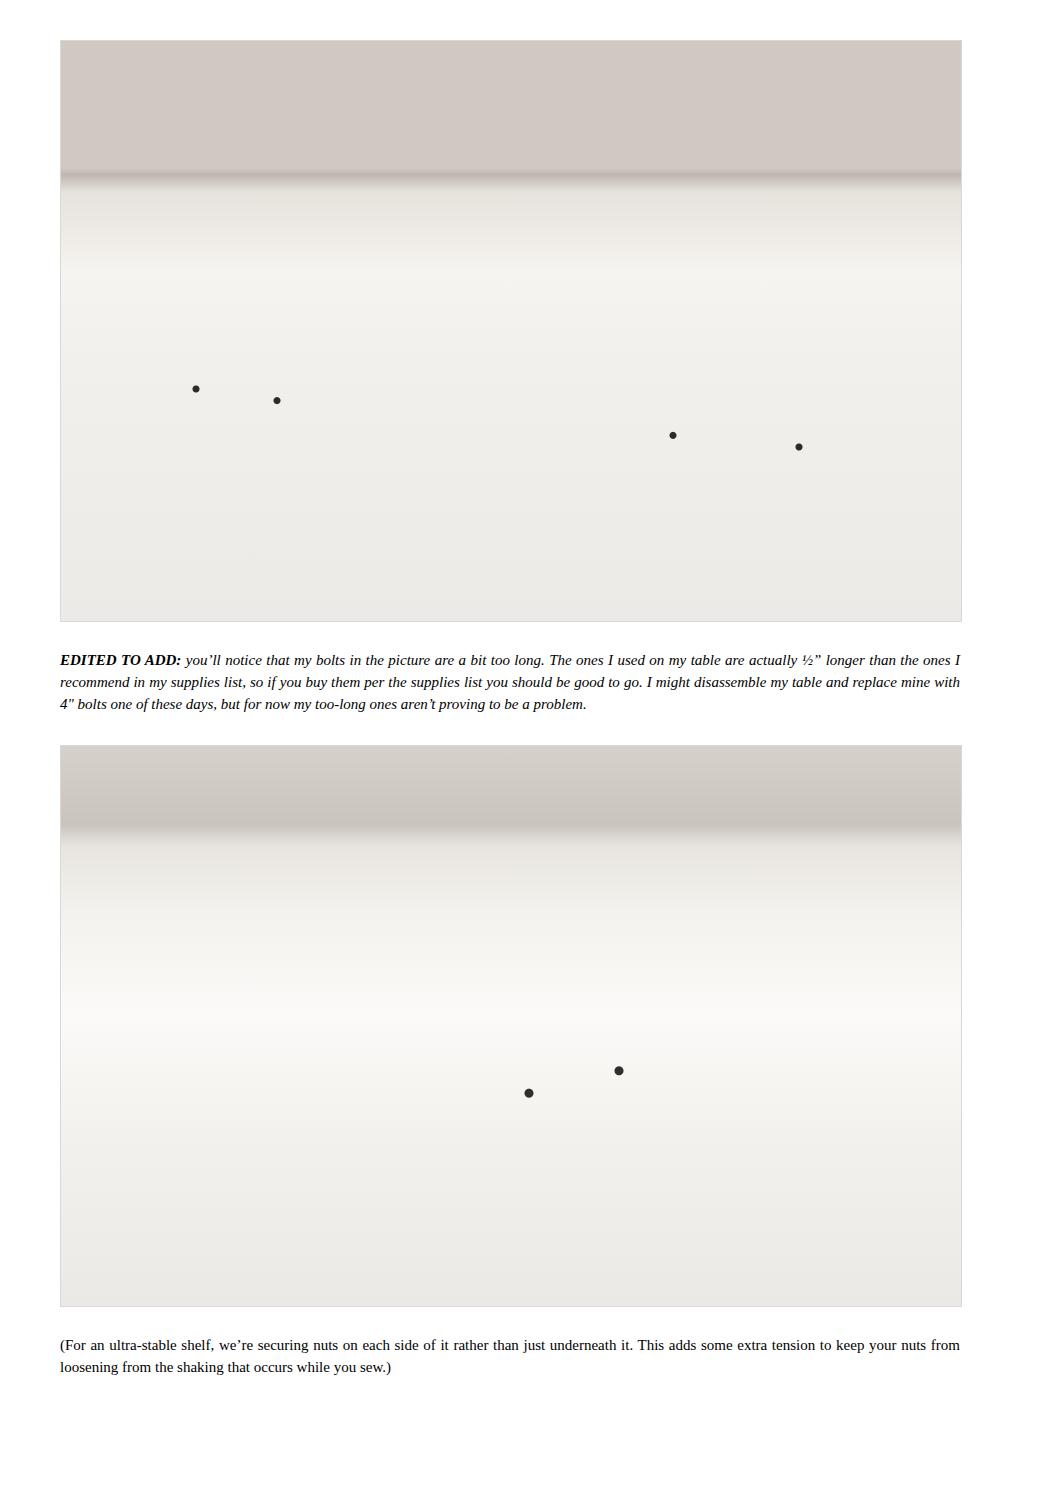EDITED TO ADD: you’ll notice that my bolts in the picture are a bit too long. The ones I used on my table are actually ½” longer than the ones I recommend in my supplies list, so if you buy them per the supplies list you should be good to go. I might disassemble my table and replace mine with 4" bolts one of these days, but for now my too-long ones aren’t proving to be a problem.
(For an ultra-stable shelf, we’re securing nuts on each side of it rather than just underneath it. This adds some extra tension to keep your nuts from loosening from the shaking that occurs while you sew.)